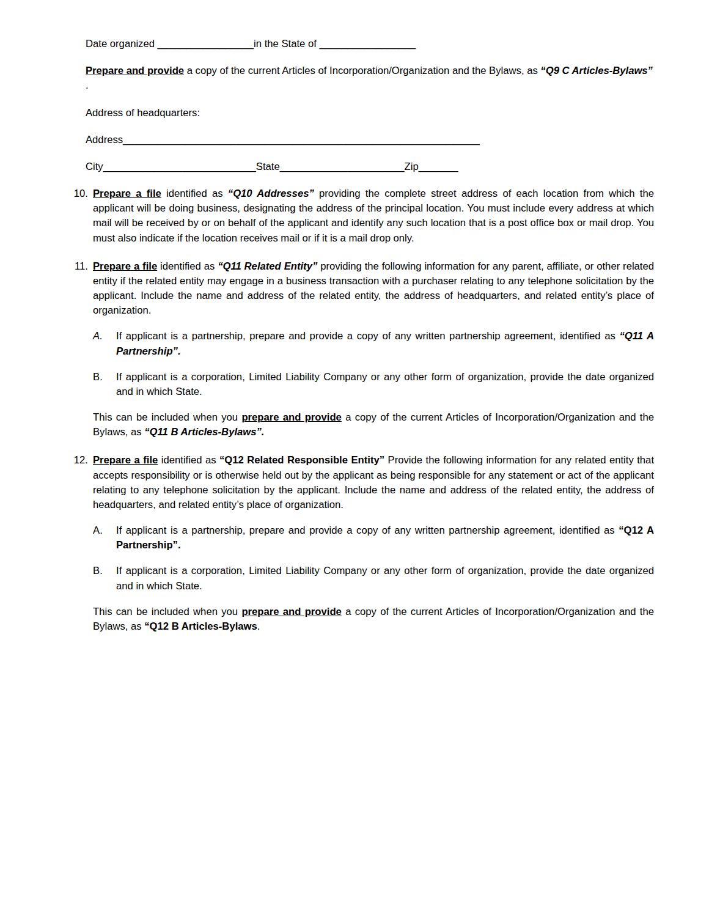Date organized _________________in the State of _________________
Prepare and provide a copy of the current Articles of Incorporation/Organization and the Bylaws, as “Q9 C Articles-Bylaws” .
Address of headquarters:
Address_______________________________________________________________
City___________________________State______________________Zip_______
Prepare a file identified as “Q10 Addresses” providing the complete street address of each location from which the applicant will be doing business, designating the address of the principal location. You must include every address at which mail will be received by or on behalf of the applicant and identify any such location that is a post office box or mail drop. You must also indicate if the location receives mail or if it is a mail drop only.
Prepare a file identified as “Q11 Related Entity” providing the following information for any parent, affiliate, or other related entity if the related entity may engage in a business transaction with a purchaser relating to any telephone solicitation by the applicant. Include the name and address of the related entity, the address of headquarters, and related entity’s place of organization.
If applicant is a partnership, prepare and provide a copy of any written partnership agreement, identified as “Q11 A Partnership”.
If applicant is a corporation, Limited Liability Company or any other form of organization, provide the date organized and in which State.
This can be included when you prepare and provide a copy of the current Articles of Incorporation/Organization and the Bylaws, as “Q11 B Articles-Bylaws”.
Prepare a file identified as “Q12 Related Responsible Entity” Provide the following information for any related entity that accepts responsibility or is otherwise held out by the applicant as being responsible for any statement or act of the applicant relating to any telephone solicitation by the applicant. Include the name and address of the related entity, the address of headquarters, and related entity’s place of organization.
If applicant is a partnership, prepare and provide a copy of any written partnership agreement, identified as “Q12 A Partnership”.
If applicant is a corporation, Limited Liability Company or any other form of organization, provide the date organized and in which State.
This can be included when you prepare and provide a copy of the current Articles of Incorporation/Organization and the Bylaws, as “Q12 B Articles-Bylaws.